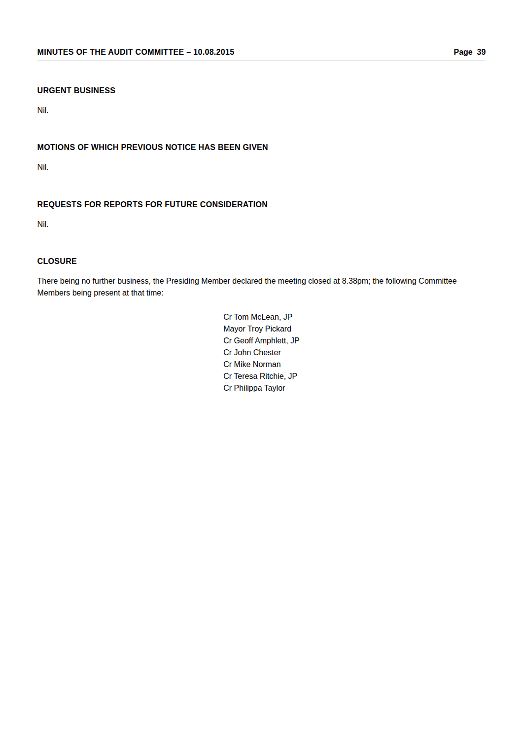MINUTES OF THE AUDIT COMMITTEE – 10.08.2015 Page 39
URGENT BUSINESS
Nil.
MOTIONS OF WHICH PREVIOUS NOTICE HAS BEEN GIVEN
Nil.
REQUESTS FOR REPORTS FOR FUTURE CONSIDERATION
Nil.
CLOSURE
There being no further business, the Presiding Member declared the meeting closed at 8.38pm; the following Committee Members being present at that time:
Cr Tom McLean, JP
Mayor Troy Pickard
Cr Geoff Amphlett, JP
Cr John Chester
Cr Mike Norman
Cr Teresa Ritchie, JP
Cr Philippa Taylor